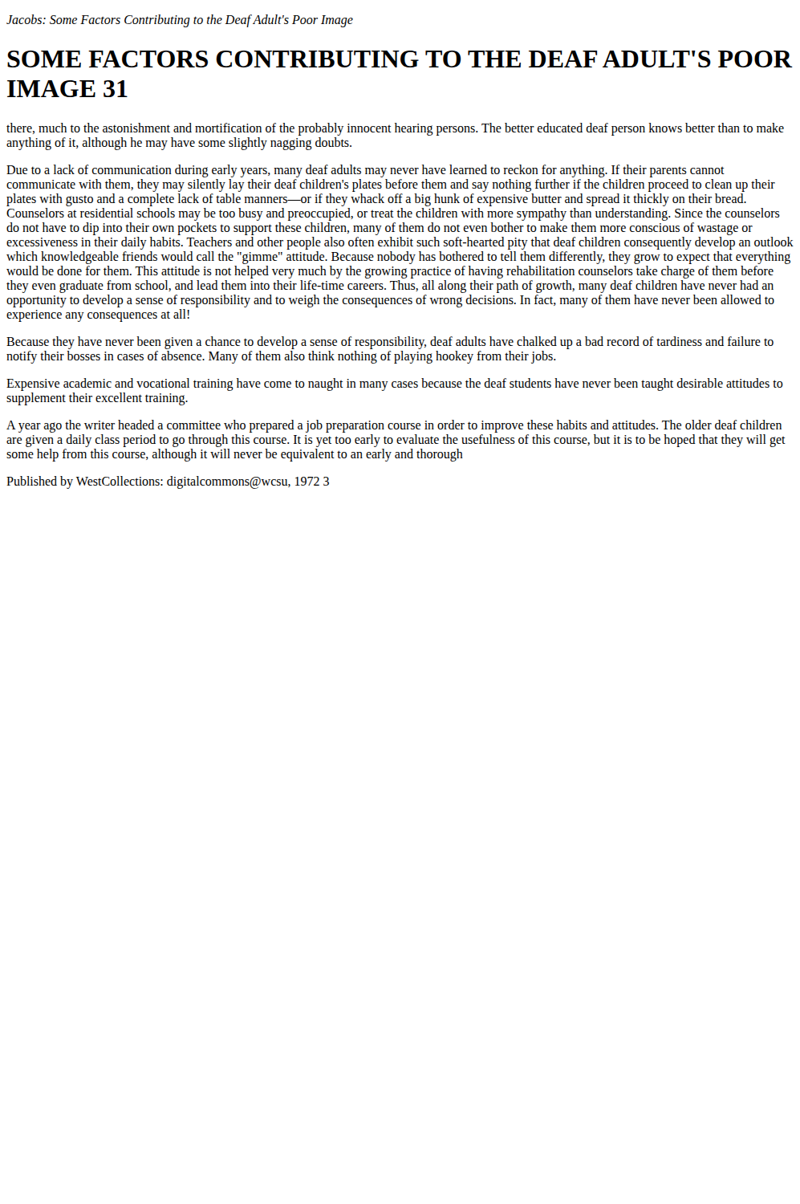Jacobs: Some Factors Contributing to the Deaf Adult's Poor Image
SOME FACTORS CONTRIBUTING TO THE DEAF ADULT'S POOR IMAGE 31
there, much to the astonishment and mortification of the probably innocent hearing persons. The better educated deaf person knows better than to make anything of it, although he may have some slightly nagging doubts.
Due to a lack of communication during early years, many deaf adults may never have learned to reckon for anything. If their parents cannot communicate with them, they may silently lay their deaf children's plates before them and say nothing further if the children proceed to clean up their plates with gusto and a complete lack of table manners—or if they whack off a big hunk of expensive butter and spread it thickly on their bread. Counselors at residential schools may be too busy and preoccupied, or treat the children with more sympathy than understanding. Since the counselors do not have to dip into their own pockets to support these children, many of them do not even bother to make them more conscious of wastage or excessiveness in their daily habits. Teachers and other people also often exhibit such soft-hearted pity that deaf children consequently develop an outlook which knowledgeable friends would call the "gimme" attitude. Because nobody has bothered to tell them differently, they grow to expect that everything would be done for them. This attitude is not helped very much by the growing practice of having rehabilitation counselors take charge of them before they even graduate from school, and lead them into their life-time careers. Thus, all along their path of growth, many deaf children have never had an opportunity to develop a sense of responsibility and to weigh the consequences of wrong decisions. In fact, many of them have never been allowed to experience any consequences at all!
Because they have never been given a chance to develop a sense of responsibility, deaf adults have chalked up a bad record of tardiness and failure to notify their bosses in cases of absence. Many of them also think nothing of playing hookey from their jobs.
Expensive academic and vocational training have come to naught in many cases because the deaf students have never been taught desirable attitudes to supplement their excellent training.
A year ago the writer headed a committee who prepared a job preparation course in order to improve these habits and attitudes. The older deaf children are given a daily class period to go through this course. It is yet too early to evaluate the usefulness of this course, but it is to be hoped that they will get some help from this course, although it will never be equivalent to an early and thorough
Published by WestCollections: digitalcommons@wcsu, 1972 3